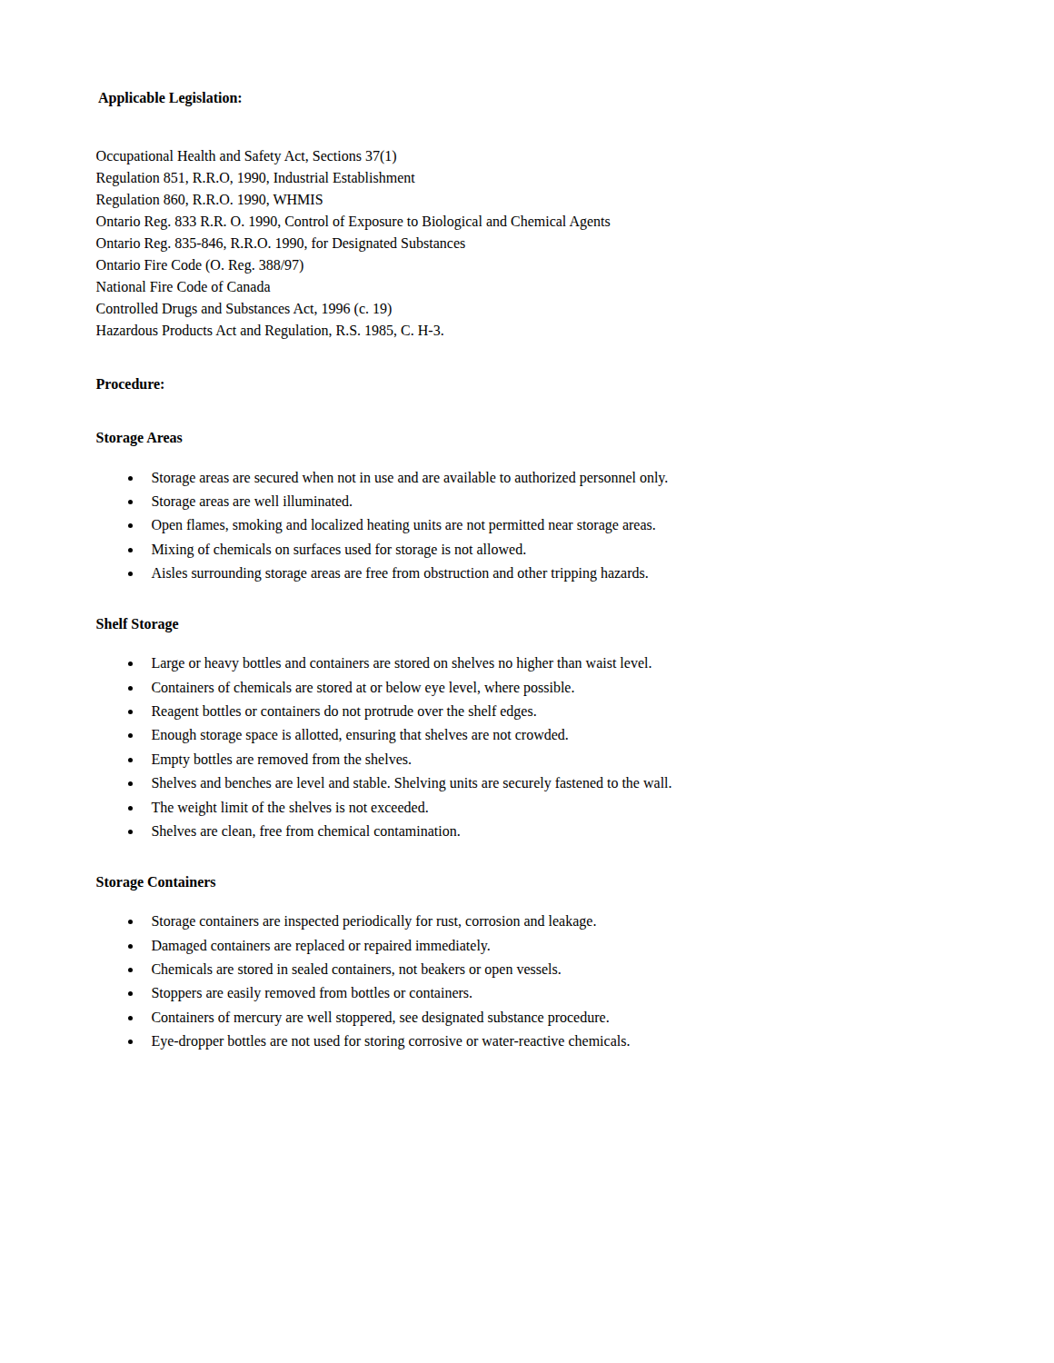Applicable Legislation:
Occupational Health and Safety Act, Sections 37(1)
Regulation 851, R.R.O, 1990, Industrial Establishment
Regulation 860, R.R.O. 1990, WHMIS
Ontario Reg. 833 R.R. O. 1990, Control of Exposure to Biological and Chemical Agents
Ontario Reg. 835-846, R.R.O. 1990, for Designated Substances
Ontario Fire Code (O. Reg. 388/97)
National Fire Code of Canada
Controlled Drugs and Substances Act, 1996 (c. 19)
Hazardous Products Act and Regulation, R.S. 1985, C. H-3.
Procedure:
Storage Areas
Storage areas are secured when not in use and are available to authorized personnel only.
Storage areas are well illuminated.
Open flames, smoking and localized heating units are not permitted near storage areas.
Mixing of chemicals on surfaces used for storage is not allowed.
Aisles surrounding storage areas are free from obstruction and other tripping hazards.
Shelf Storage
Large or heavy bottles and containers are stored on shelves no higher than waist level.
Containers of chemicals are stored at or below eye level, where possible.
Reagent bottles or containers do not protrude over the shelf edges.
Enough storage space is allotted, ensuring that shelves are not crowded.
Empty bottles are removed from the shelves.
Shelves and benches are level and stable. Shelving units are securely fastened to the wall.
The weight limit of the shelves is not exceeded.
Shelves are clean, free from chemical contamination.
Storage Containers
Storage containers are inspected periodically for rust, corrosion and leakage.
Damaged containers are replaced or repaired immediately.
Chemicals are stored in sealed containers, not beakers or open vessels.
Stoppers are easily removed from bottles or containers.
Containers of mercury are well stoppered, see designated substance procedure.
Eye-dropper bottles are not used for storing corrosive or water-reactive chemicals.